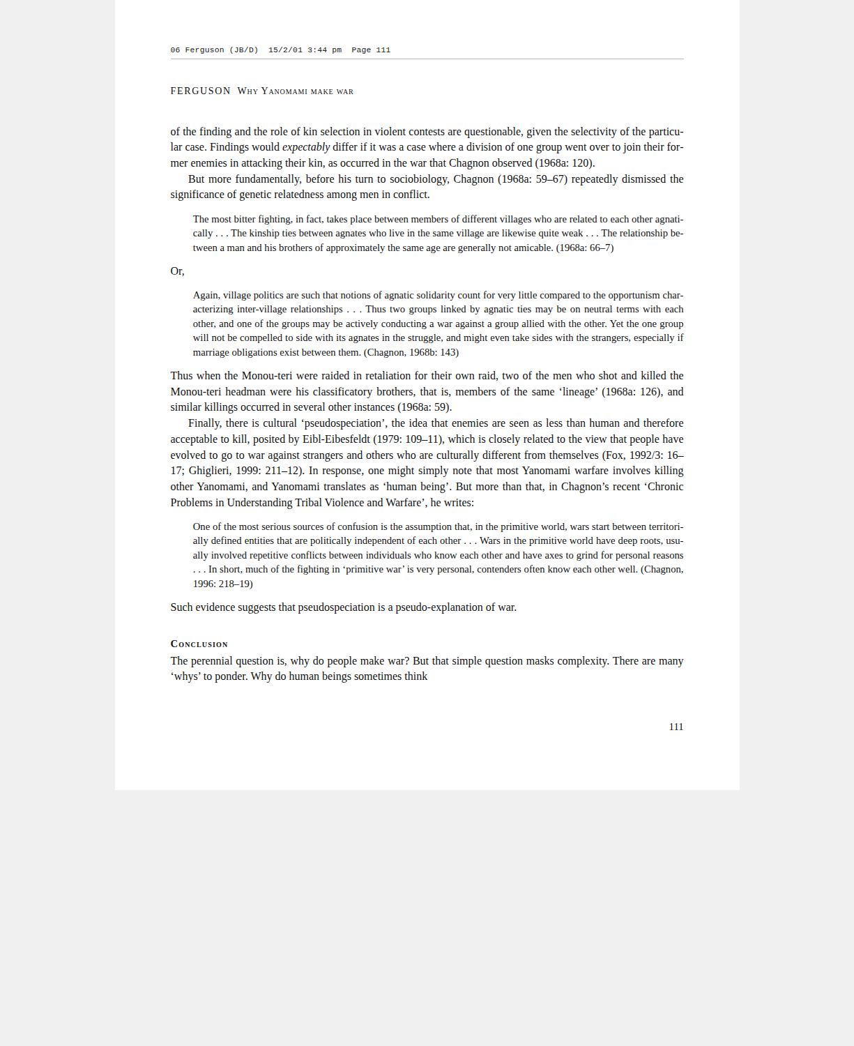06 Ferguson (JB/D) 15/2/01 3:44 pm Page 111
FERGUSON Why Yanomami make war
of the finding and the role of kin selection in violent contests are questionable, given the selectivity of the particular case. Findings would expectably differ if it was a case where a division of one group went over to join their former enemies in attacking their kin, as occurred in the war that Chagnon observed (1968a: 120).
But more fundamentally, before his turn to sociobiology, Chagnon (1968a: 59–67) repeatedly dismissed the significance of genetic relatedness among men in conflict.
The most bitter fighting, in fact, takes place between members of different villages who are related to each other agnatically . . . The kinship ties between agnates who live in the same village are likewise quite weak . . . The relationship between a man and his brothers of approximately the same age are generally not amicable. (1968a: 66–7)
Or,
Again, village politics are such that notions of agnatic solidarity count for very little compared to the opportunism characterizing inter-village relationships . . . Thus two groups linked by agnatic ties may be on neutral terms with each other, and one of the groups may be actively conducting a war against a group allied with the other. Yet the one group will not be compelled to side with its agnates in the struggle, and might even take sides with the strangers, especially if marriage obligations exist between them. (Chagnon, 1968b: 143)
Thus when the Monou-teri were raided in retaliation for their own raid, two of the men who shot and killed the Monou-teri headman were his classificatory brothers, that is, members of the same ‘lineage’ (1968a: 126), and similar killings occurred in several other instances (1968a: 59).
Finally, there is cultural ‘pseudospeciation’, the idea that enemies are seen as less than human and therefore acceptable to kill, posited by Eibl-Eibesfeldt (1979: 109–11), which is closely related to the view that people have evolved to go to war against strangers and others who are culturally different from themselves (Fox, 1992/3: 16–17; Ghiglieri, 1999: 211–12). In response, one might simply note that most Yanomami warfare involves killing other Yanomami, and Yanomami translates as ‘human being’. But more than that, in Chagnon’s recent ‘Chronic Problems in Understanding Tribal Violence and Warfare’, he writes:
One of the most serious sources of confusion is the assumption that, in the primitive world, wars start between territorially defined entities that are politically independent of each other . . . Wars in the primitive world have deep roots, usually involved repetitive conflicts between individuals who know each other and have axes to grind for personal reasons . . . In short, much of the fighting in ‘primitive war’ is very personal, contenders often know each other well. (Chagnon, 1996: 218–19)
Such evidence suggests that pseudospeciation is a pseudo-explanation of war.
Conclusion
The perennial question is, why do people make war? But that simple question masks complexity. There are many ‘whys’ to ponder. Why do human beings sometimes think
111